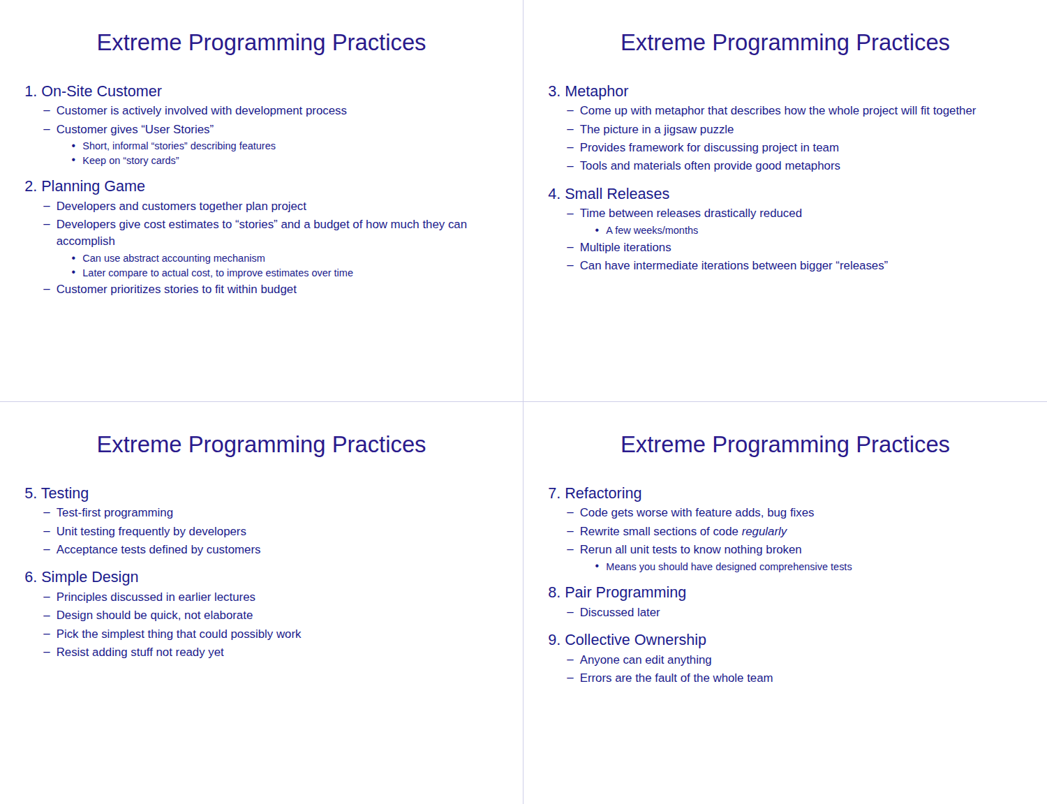Extreme Programming Practices
1. On-Site Customer
Customer is actively involved with development process
Customer gives “User Stories”
Short, informal “stories” describing features
Keep on “story cards”
2. Planning Game
Developers and customers together plan project
Developers give cost estimates to “stories” and a budget of how much they can accomplish
Can use abstract accounting mechanism
Later compare to actual cost, to improve estimates over time
Customer prioritizes stories to fit within budget
Extreme Programming Practices
3. Metaphor
Come up with metaphor that describes how the whole project will fit together
The picture in a jigsaw puzzle
Provides framework for discussing project in team
Tools and materials often provide good metaphors
4. Small Releases
Time between releases drastically reduced
A few weeks/months
Multiple iterations
Can have intermediate iterations between bigger “releases”
Extreme Programming Practices
5. Testing
Test-first programming
Unit testing frequently by developers
Acceptance tests defined by customers
6. Simple Design
Principles discussed in earlier lectures
Design should be quick, not elaborate
Pick the simplest thing that could possibly work
Resist adding stuff not ready yet
Extreme Programming Practices
7. Refactoring
Code gets worse with feature adds, bug fixes
Rewrite small sections of code regularly
Rerun all unit tests to know nothing broken
Means you should have designed comprehensive tests
8. Pair Programming
Discussed later
9. Collective Ownership
Anyone can edit anything
Errors are the fault of the whole team